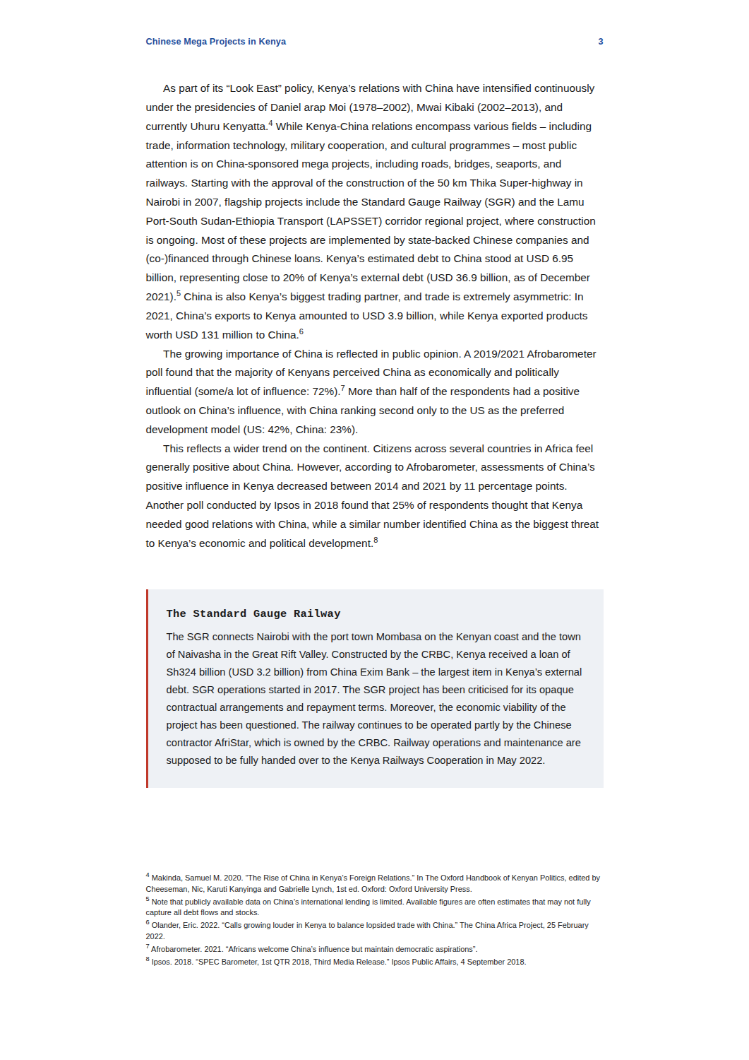Chinese Mega Projects in Kenya 3
As part of its “Look East” policy, Kenya’s relations with China have intensified continuously under the presidencies of Daniel arap Moi (1978–2002), Mwai Kibaki (2002–2013), and currently Uhuru Kenyatta.4 While Kenya-China relations encompass various fields – including trade, information technology, military cooperation, and cultural programmes – most public attention is on China-sponsored mega projects, including roads, bridges, seaports, and railways. Starting with the approval of the construction of the 50 km Thika Super-highway in Nairobi in 2007, flagship projects include the Standard Gauge Railway (SGR) and the Lamu Port-South Sudan-Ethiopia Transport (LAPSSET) corridor regional project, where construction is ongoing. Most of these projects are implemented by state-backed Chinese companies and (co-)financed through Chinese loans. Kenya’s estimated debt to China stood at USD 6.95 billion, representing close to 20% of Kenya’s external debt (USD 36.9 billion, as of December 2021).5 China is also Kenya’s biggest trading partner, and trade is extremely asymmetric: In 2021, China’s exports to Kenya amounted to USD 3.9 billion, while Kenya exported products worth USD 131 million to China.6
The growing importance of China is reflected in public opinion. A 2019/2021 Afrobarometer poll found that the majority of Kenyans perceived China as economically and politically influential (some/a lot of influence: 72%).7 More than half of the respondents had a positive outlook on China’s influence, with China ranking second only to the US as the preferred development model (US: 42%, China: 23%).
This reflects a wider trend on the continent. Citizens across several countries in Africa feel generally positive about China. However, according to Afrobarometer, assessments of China’s positive influence in Kenya decreased between 2014 and 2021 by 11 percentage points. Another poll conducted by Ipsos in 2018 found that 25% of respondents thought that Kenya needed good relations with China, while a similar number identified China as the biggest threat to Kenya’s economic and political development.8
The Standard Gauge Railway
The SGR connects Nairobi with the port town Mombasa on the Kenyan coast and the town of Naivasha in the Great Rift Valley. Constructed by the CRBC, Kenya received a loan of Sh324 billion (USD 3.2 billion) from China Exim Bank – the largest item in Kenya’s external debt. SGR operations started in 2017. The SGR project has been criticised for its opaque contractual arrangements and repayment terms. Moreover, the economic viability of the project has been questioned. The railway continues to be operated partly by the Chinese contractor AfriStar, which is owned by the CRBC. Railway operations and maintenance are supposed to be fully handed over to the Kenya Railways Cooperation in May 2022.
4 Makinda, Samuel M. 2020. “The Rise of China in Kenya’s Foreign Relations.” In The Oxford Handbook of Kenyan Politics, edited by Cheeseman, Nic, Karuti Kanyinga and Gabrielle Lynch, 1st ed. Oxford: Oxford University Press.
5 Note that publicly available data on China’s international lending is limited. Available figures are often estimates that may not fully capture all debt flows and stocks.
6 Olander, Eric. 2022. “Calls growing louder in Kenya to balance lopsided trade with China.” The China Africa Project, 25 February 2022.
7 Afrobarometer. 2021. “Africans welcome China’s influence but maintain democratic aspirations”.
8 Ipsos. 2018. “SPEC Barometer, 1st QTR 2018, Third Media Release.” Ipsos Public Affairs, 4 September 2018.